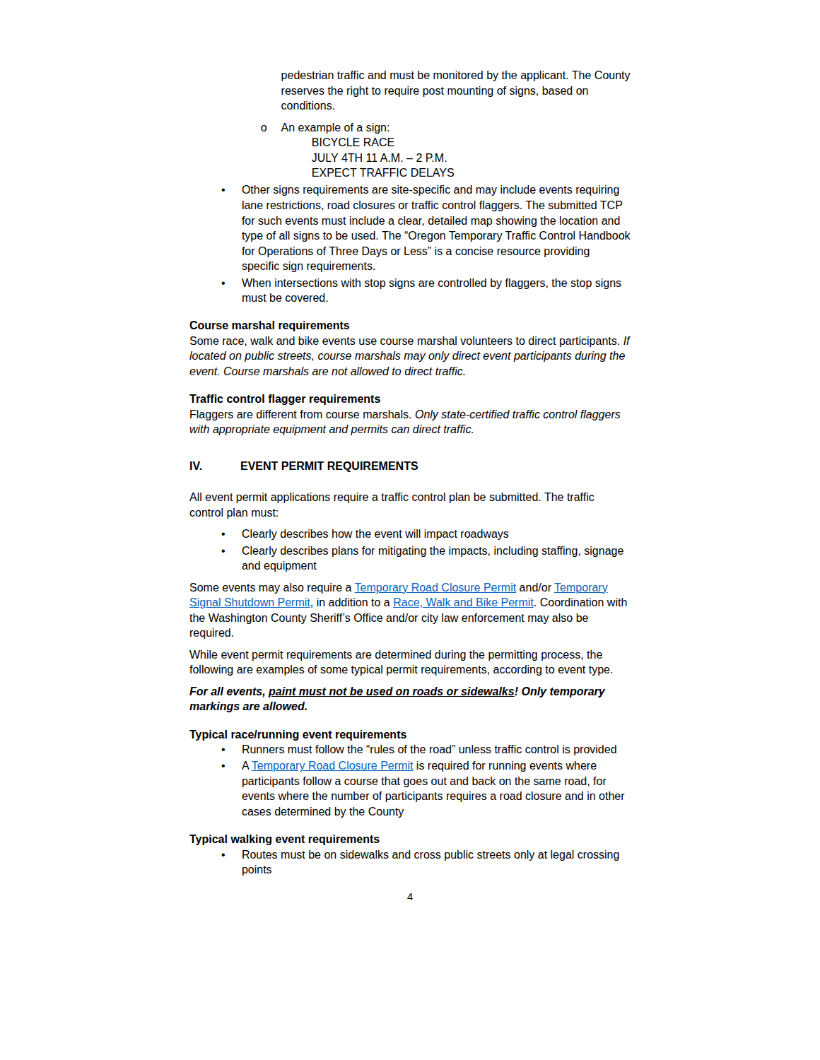pedestrian traffic and must be monitored by the applicant. The County reserves the right to require post mounting of signs, based on conditions.
o
An example of a sign:
BICYCLE RACE
JULY 4TH 11 A.M. – 2 P.M.
EXPECT TRAFFIC DELAYS
Other signs requirements are site-specific and may include events requiring lane restrictions, road closures or traffic control flaggers. The submitted TCP for such events must include a clear, detailed map showing the location and type of all signs to be used. The “Oregon Temporary Traffic Control Handbook for Operations of Three Days or Less” is a concise resource providing specific sign requirements.
When intersections with stop signs are controlled by flaggers, the stop signs must be covered.
Course marshal requirements
Some race, walk and bike events use course marshal volunteers to direct participants. If located on public streets, course marshals may only direct event participants during the event. Course marshals are not allowed to direct traffic.
Traffic control flagger requirements
Flaggers are different from course marshals. Only state-certified traffic control flaggers with appropriate equipment and permits can direct traffic.
IV. EVENT PERMIT REQUIREMENTS
All event permit applications require a traffic control plan be submitted. The traffic control plan must:
Clearly describes how the event will impact roadways
Clearly describes plans for mitigating the impacts, including staffing, signage and equipment
Some events may also require a Temporary Road Closure Permit and/or Temporary Signal Shutdown Permit, in addition to a Race, Walk and Bike Permit. Coordination with the Washington County Sheriff’s Office and/or city law enforcement may also be required.
While event permit requirements are determined during the permitting process, the following are examples of some typical permit requirements, according to event type.
For all events, paint must not be used on roads or sidewalks! Only temporary markings are allowed.
Typical race/running event requirements
Runners must follow the “rules of the road” unless traffic control is provided
A Temporary Road Closure Permit is required for running events where participants follow a course that goes out and back on the same road, for events where the number of participants requires a road closure and in other cases determined by the County
Typical walking event requirements
Routes must be on sidewalks and cross public streets only at legal crossing points
4